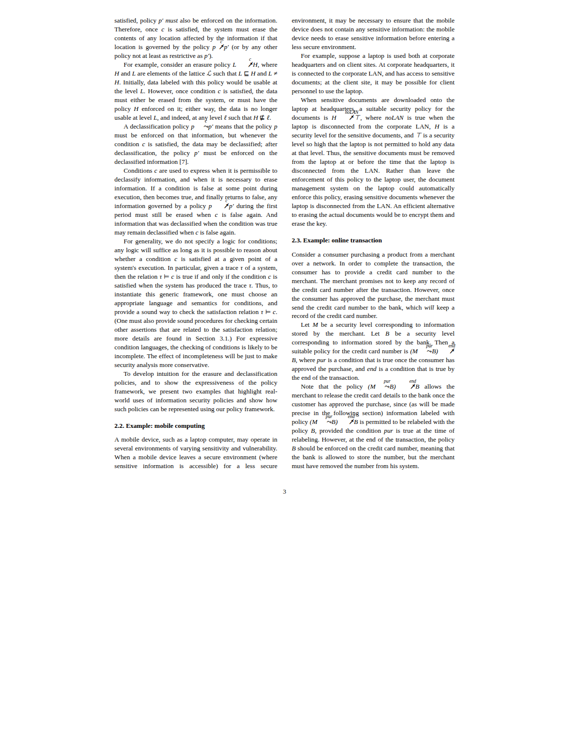satisfied, policy p′ must also be enforced on the information. Therefore, once c is satisfied, the system must erase the contents of any location affected by the information if that location is governed by the policy p c↗̸p′ (or by any other policy not at least as restrictive as p′).
For example, consider an erasure policy L c↗̸H, where H and L are elements of the lattice ℒ such that L ⊑ H and L ≠ H. Initially, data labeled with this policy would be usable at the level L. However, once condition c is satisfied, the data must either be erased from the system, or must have the policy H enforced on it; either way, the data is no longer usable at level L, and indeed, at any level ℓ such that H ⋢ ℓ.
A declassification policy pc⤳p′ means that the policy p must be enforced on that information, but whenever the condition c is satisfied, the data may be declassified; after declassification, the policy p′ must be enforced on the declassified information [7].
Conditions c are used to express when it is permissible to declassify information, and when it is necessary to erase information. If a condition is false at some point during execution, then becomes true, and finally returns to false, any information governed by a policy p c↗̸p′ during the first period must still be erased when c is false again. And information that was declassified when the condition was true may remain declassified when c is false again.
For generality, we do not specify a logic for conditions; any logic will suffice as long as it is possible to reason about whether a condition c is satisfied at a given point of a system's execution. In particular, given a trace τ of a system, then the relation τ ⊨ c is true if and only if the condition c is satisfied when the system has produced the trace τ. Thus, to instantiate this generic framework, one must choose an appropriate language and semantics for conditions, and provide a sound way to check the satisfaction relation τ ⊨ c. (One must also provide sound procedures for checking certain other assertions that are related to the satisfaction relation; more details are found in Section 3.1.) For expressive condition languages, the checking of conditions is likely to be incomplete. The effect of incompleteness will be just to make security analysis more conservative.
To develop intuition for the erasure and declassification policies, and to show the expressiveness of the policy framework, we present two examples that highlight real-world uses of information security policies and show how such policies can be represented using our policy framework.
2.2. Example: mobile computing
A mobile device, such as a laptop computer, may operate in several environments of varying sensitivity and vulnerability. When a mobile device leaves a secure environment (where sensitive information is accessible) for a less secure environment, it may be necessary to ensure that the mobile device does not contain any sensitive information: the mobile device needs to erase sensitive information before entering a less secure environment.
For example, suppose a laptop is used both at corporate headquarters and on client sites. At corporate headquarters, it is connected to the corporate LAN, and has access to sensitive documents; at the client site, it may be possible for client personnel to use the laptop.
When sensitive documents are downloaded onto the laptop at headquarters, a suitable security policy for the documents is H noLAN↗̸⊤, where noLAN is true when the laptop is disconnected from the corporate LAN, H is a security level for the sensitive documents, and ⊤ is a security level so high that the laptop is not permitted to hold any data at that level. Thus, the sensitive documents must be removed from the laptop at or before the time that the laptop is disconnected from the LAN. Rather than leave the enforcement of this policy to the laptop user, the document management system on the laptop could automatically enforce this policy, erasing sensitive documents whenever the laptop is disconnected from the LAN. An efficient alternative to erasing the actual documents would be to encrypt them and erase the key.
2.3. Example: online transaction
Consider a consumer purchasing a product from a merchant over a network. In order to complete the transaction, the consumer has to provide a credit card number to the merchant. The merchant promises not to keep any record of the credit card number after the transaction. However, once the consumer has approved the purchase, the merchant must send the credit card number to the bank, which will keep a record of the credit card number.
Let M be a security level corresponding to information stored by the merchant. Let B be a security level corresponding to information stored by the bank. Then a suitable policy for the credit card number is (M pur⤳B) end↗̸B, where pur is a condition that is true once the consumer has approved the purchase, and end is a condition that is true by the end of the transaction.
Note that the policy (M pur⤳B) end↗̸B allows the merchant to release the credit card details to the bank once the customer has approved the purchase, since (as will be made precise in the following section) information labeled with policy (M pur⤳B) end↗̸B is permitted to be relabeled with the policy B, provided the condition pur is true at the time of relabeling. However, at the end of the transaction, the policy B should be enforced on the credit card number, meaning that the bank is allowed to store the number, but the merchant must have removed the number from his system.
3